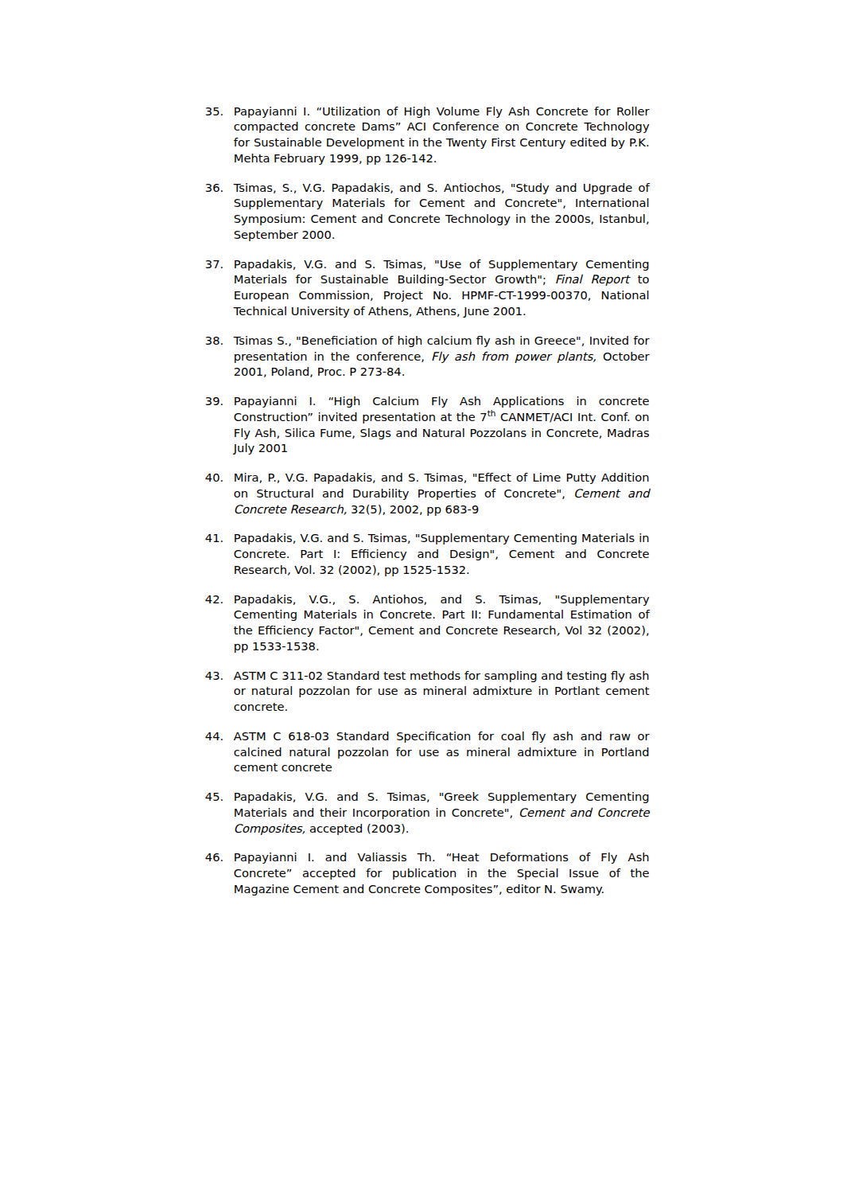Papayianni I. “Utilization of High Volume Fly Ash Concrete for Roller compacted concrete Dams” ACI Conference on Concrete Technology for Sustainable Development in the Twenty First Century edited by P.K. Mehta February 1999, pp 126-142.
Tsimas, S., V.G. Papadakis, and S. Antiochos, "Study and Upgrade of Supplementary Materials for Cement and Concrete", International Symposium: Cement and Concrete Technology in the 2000s, Istanbul, September 2000.
Papadakis, V.G. and S. Tsimas, "Use of Supplementary Cementing Materials for Sustainable Building-Sector Growth"; Final Report to European Commission, Project No. HPMF-CT-1999-00370, National Technical University of Athens, Athens, June 2001.
Tsimas S., "Beneficiation of high calcium fly ash in Greece", Invited for presentation in the conference, Fly ash from power plants, October 2001, Poland, Proc. P 273-84.
Papayianni I. “High Calcium Fly Ash Applications in concrete Construction” invited presentation at the 7th CANMET/ACI Int. Conf. on Fly Ash, Silica Fume, Slags and Natural Pozzolans in Concrete, Madras July 2001
Mira, P., V.G. Papadakis, and S. Tsimas, "Effect of Lime Putty Addition on Structural and Durability Properties of Concrete", Cement and Concrete Research, 32(5), 2002, pp 683-9
Papadakis, V.G. and S. Tsimas, "Supplementary Cementing Materials in Concrete. Part I: Efficiency and Design", Cement and Concrete Research, Vol. 32 (2002), pp 1525-1532.
Papadakis, V.G., S. Antiohos, and S. Tsimas, "Supplementary Cementing Materials in Concrete. Part II: Fundamental Estimation of the Efficiency Factor", Cement and Concrete Research, Vol 32 (2002), pp 1533-1538.
ASTM C 311-02 Standard test methods for sampling and testing fly ash or natural pozzolan for use as mineral admixture in Portlant cement concrete.
ASTM C 618-03 Standard Specification for coal fly ash and raw or calcined natural pozzolan for use as mineral admixture in Portland cement concrete
Papadakis, V.G. and S. Tsimas, "Greek Supplementary Cementing Materials and their Incorporation in Concrete", Cement and Concrete Composites, accepted (2003).
Papayianni I. and Valiassis Th. “Heat Deformations of Fly Ash Concrete” accepted for publication in the Special Issue of the Magazine Cement and Concrete Composites”, editor N. Swamy.